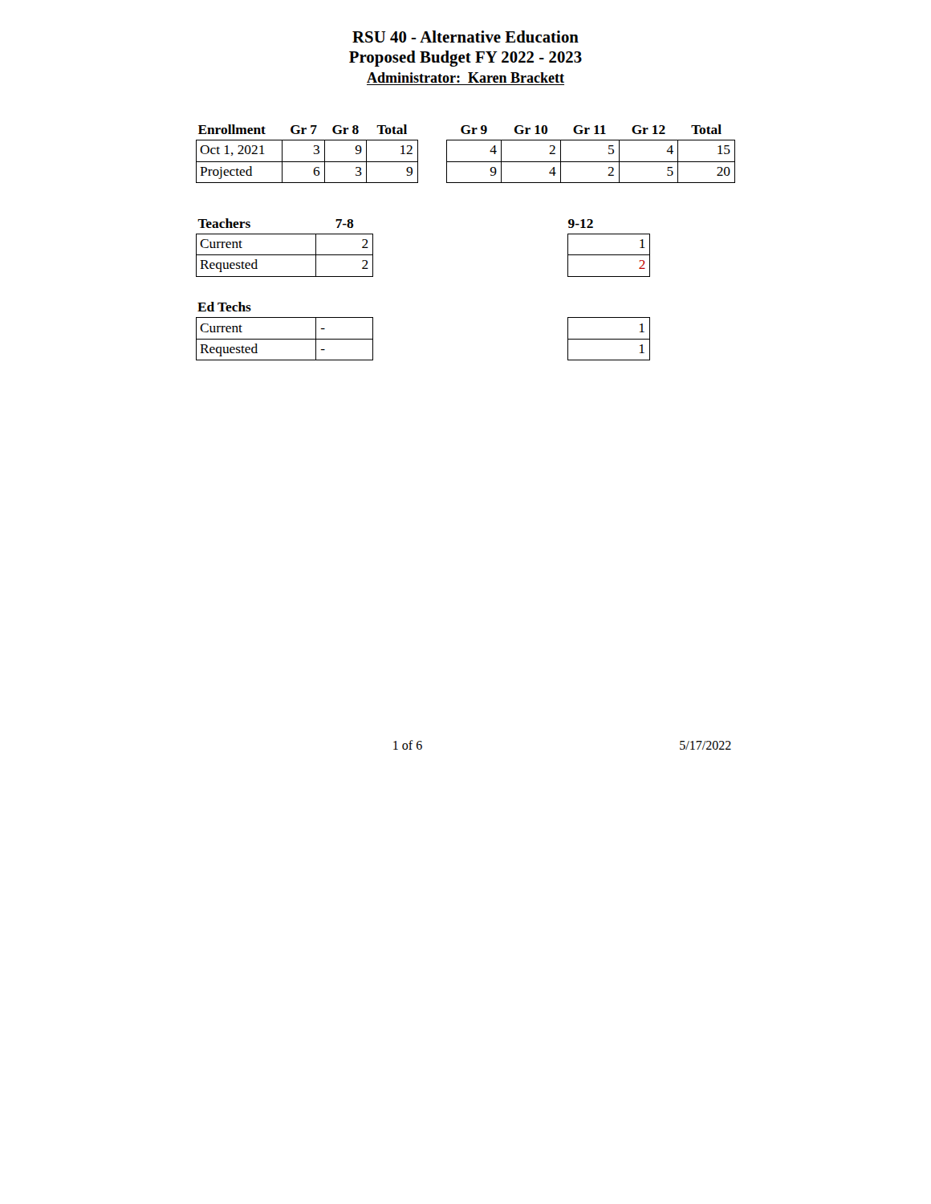RSU 40 - Alternative EducationProposed Budget FY 2022 - 2023
Administrator: Karen Brackett
| Enrollment | Gr 7 | Gr 8 | Total |
| --- | --- | --- | --- |
| Oct 1, 2021 | 3 | 9 | 12 |
| Projected | 6 | 3 | 9 |
| Gr 9 | Gr 10 | Gr 11 | Gr 12 | Total |
| --- | --- | --- | --- | --- |
| 4 | 2 | 5 | 4 | 15 |
| 9 | 4 | 2 | 5 | 20 |
| Teachers | 7-8 |
| --- | --- |
| Current | 2 |
| Requested | 2 |
| 9-12 |
| --- |
| 1 |
| 2 |
Ed Techs
| Current | - |
| Requested | - |
| 1 |
| 1 |
1 of 6
5/17/2022